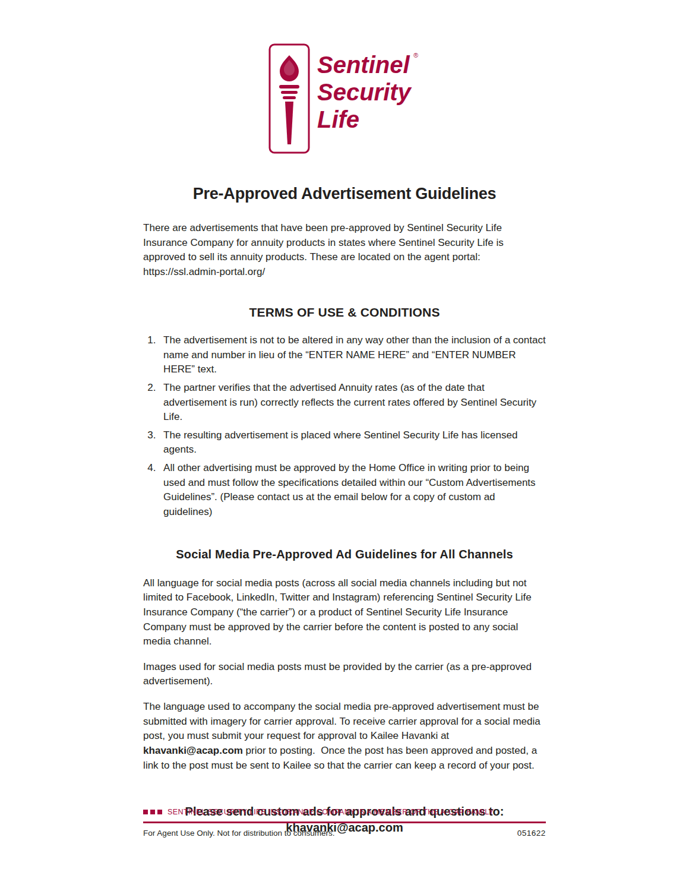Sentinel Security Life ®
Pre-Approved Advertisement Guidelines
There are advertisements that have been pre-approved by Sentinel Security Life Insurance Company for annuity products in states where Sentinel Security Life is approved to sell its annuity products. These are located on the agent portal: https://ssl.admin-portal.org/
TERMS OF USE & CONDITIONS
The advertisement is not to be altered in any way other than the inclusion of a contact name and number in lieu of the “ENTER NAME HERE” and “ENTER NUMBER HERE” text.
The partner verifies that the advertised Annuity rates (as of the date that advertisement is run) correctly reflects the current rates offered by Sentinel Security Life.
The resulting advertisement is placed where Sentinel Security Life has licensed agents.
All other advertising must be approved by the Home Office in writing prior to being used and must follow the specifications detailed within our “Custom Advertisements Guidelines”. (Please contact us at the email below for a copy of custom ad guidelines)
Social Media Pre-Approved Ad Guidelines for All Channels
All language for social media posts (across all social media channels including but not limited to Facebook, LinkedIn, Twitter and Instagram) referencing Sentinel Security Life Insurance Company (“the carrier”) or a product of Sentinel Security Life Insurance Company must be approved by the carrier before the content is posted to any social media channel.
Images used for social media posts must be provided by the carrier (as a pre-approved advertisement).
The language used to accompany the social media pre-approved advertisement must be submitted with imagery for carrier approval. To receive carrier approval for a social media post, you must submit your request for approval to Kailee Havanki at khavanki@acap.com prior to posting. Once the post has been approved and posted, a link to the post must be sent to Kailee so that the carrier can keep a record of your post.
Please send custom ads for approvals and questions to:
khavanki@acap.com
SENTINEL SECURITY LIFE INSURANCE COMPANY IS A MEMBER OF THE A-CAP FAMILY
For Agent Use Only. Not for distribution to consumers.
051622